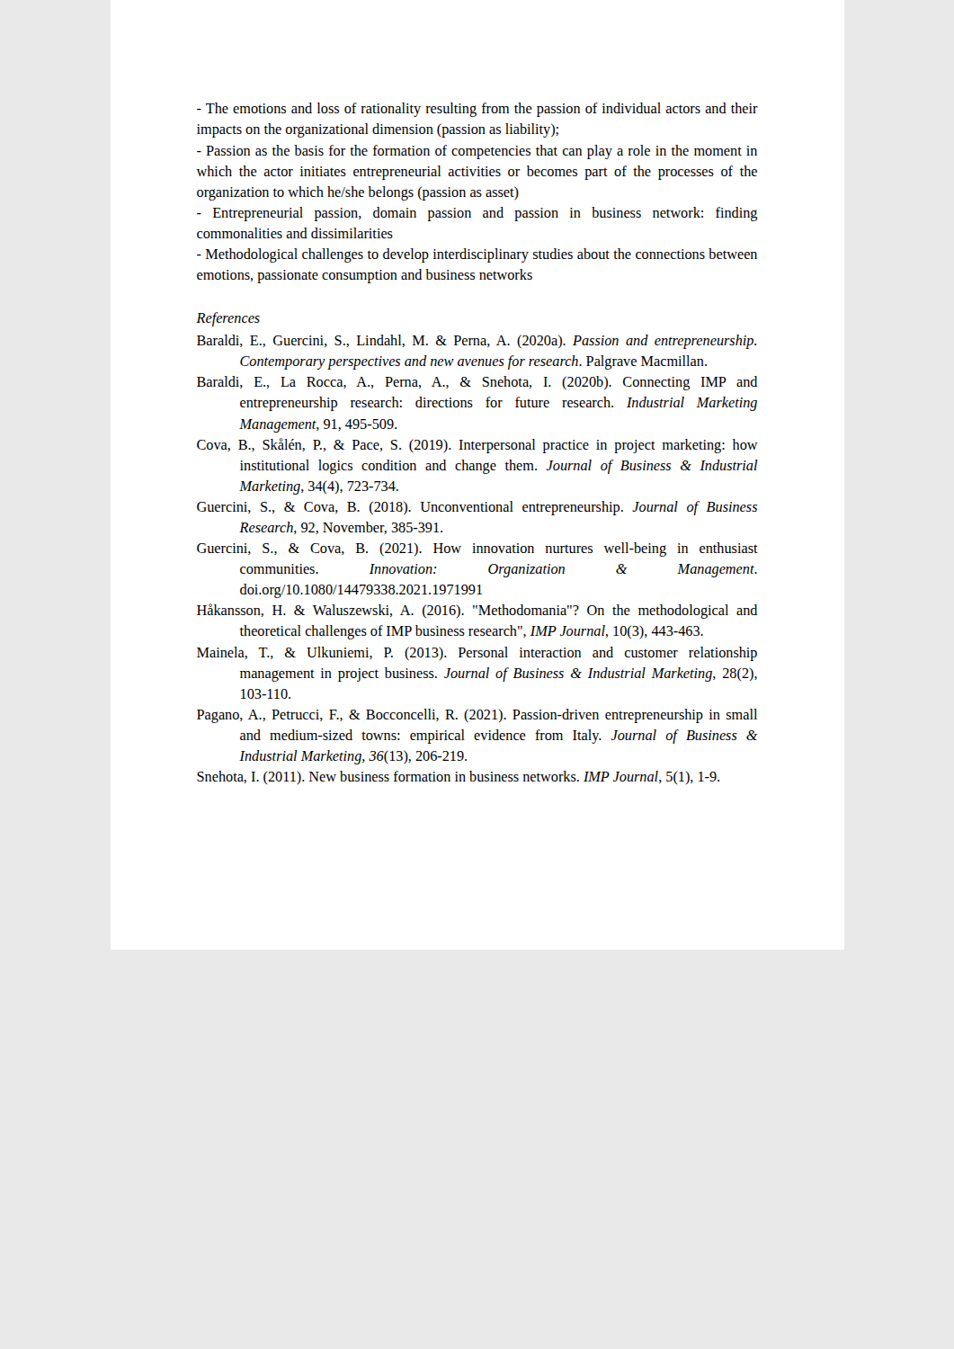- The emotions and loss of rationality resulting from the passion of individual actors and their impacts on the organizational dimension (passion as liability);
- Passion as the basis for the formation of competencies that can play a role in the moment in which the actor initiates entrepreneurial activities or becomes part of the processes of the organization to which he/she belongs (passion as asset)
- Entrepreneurial passion, domain passion and passion in business network: finding commonalities and dissimilarities
- Methodological challenges to develop interdisciplinary studies about the connections between emotions, passionate consumption and business networks
References
Baraldi, E., Guercini, S., Lindahl, M. & Perna, A. (2020a). Passion and entrepreneurship. Contemporary perspectives and new avenues for research. Palgrave Macmillan.
Baraldi, E., La Rocca, A., Perna, A., & Snehota, I. (2020b). Connecting IMP and entrepreneurship research: directions for future research. Industrial Marketing Management, 91, 495-509.
Cova, B., Skålén, P., & Pace, S. (2019). Interpersonal practice in project marketing: how institutional logics condition and change them. Journal of Business & Industrial Marketing, 34(4), 723-734.
Guercini, S., & Cova, B. (2018). Unconventional entrepreneurship. Journal of Business Research, 92, November, 385-391.
Guercini, S., & Cova, B. (2021). How innovation nurtures well-being in enthusiast communities. Innovation: Organization & Management. doi.org/10.1080/14479338.2021.1971991
Håkansson, H. & Waluszewski, A. (2016). "Methodomania"? On the methodological and theoretical challenges of IMP business research", IMP Journal, 10(3), 443-463.
Mainela, T., & Ulkuniemi, P. (2013). Personal interaction and customer relationship management in project business. Journal of Business & Industrial Marketing, 28(2), 103-110.
Pagano, A., Petrucci, F., & Bocconcelli, R. (2021). Passion-driven entrepreneurship in small and medium-sized towns: empirical evidence from Italy. Journal of Business & Industrial Marketing, 36(13), 206-219.
Snehota, I. (2011). New business formation in business networks. IMP Journal, 5(1), 1-9.